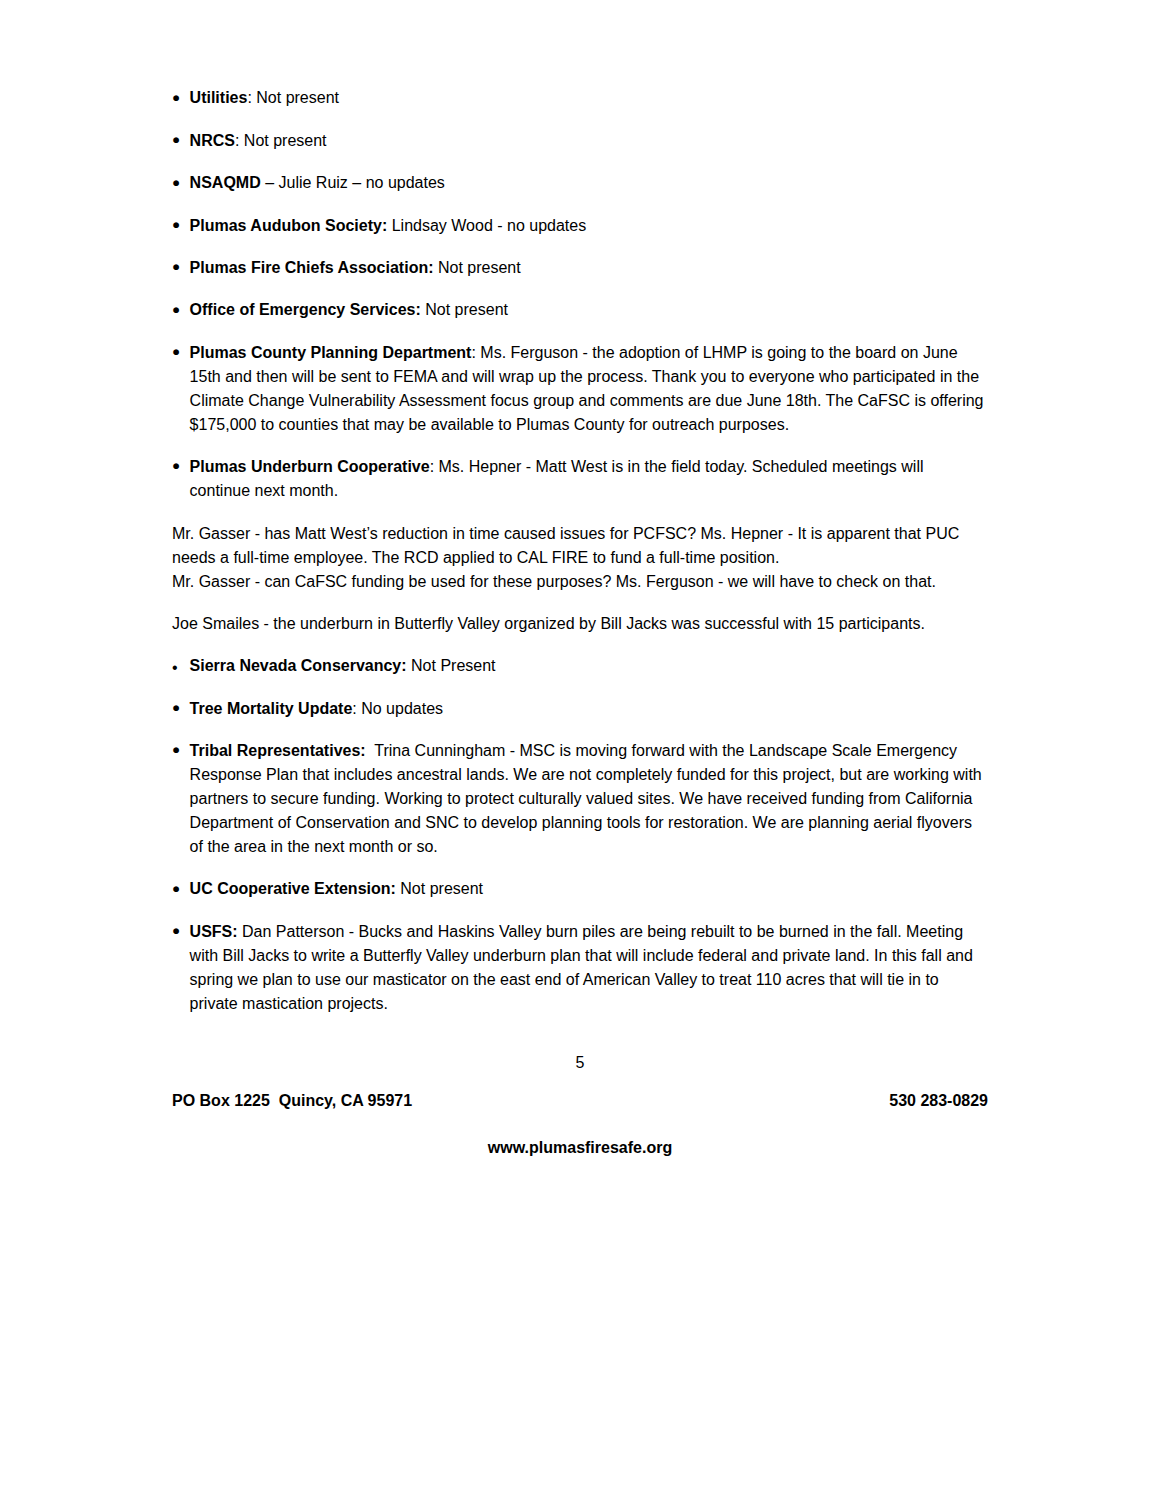Utilities: Not present
NRCS: Not present
NSAQMD – Julie Ruiz – no updates
Plumas Audubon Society: Lindsay Wood - no updates
Plumas Fire Chiefs Association: Not present
Office of Emergency Services: Not present
Plumas County Planning Department: Ms. Ferguson - the adoption of LHMP is going to the board on June 15th and then will be sent to FEMA and will wrap up the process. Thank you to everyone who participated in the Climate Change Vulnerability Assessment focus group and comments are due June 18th. The CaFSC is offering $175,000 to counties that may be available to Plumas County for outreach purposes.
Plumas Underburn Cooperative: Ms. Hepner - Matt West is in the field today. Scheduled meetings will continue next month.
Mr. Gasser - has Matt West’s reduction in time caused issues for PCFSC? Ms. Hepner - It is apparent that PUC needs a full-time employee. The RCD applied to CAL FIRE to fund a full-time position.
Mr. Gasser - can CaFSC funding be used for these purposes? Ms. Ferguson - we will have to check on that.
Joe Smailes - the underburn in Butterfly Valley organized by Bill Jacks was successful with 15 participants.
Sierra Nevada Conservancy: Not Present
Tree Mortality Update: No updates
Tribal Representatives: Trina Cunningham - MSC is moving forward with the Landscape Scale Emergency Response Plan that includes ancestral lands. We are not completely funded for this project, but are working with partners to secure funding. Working to protect culturally valued sites. We have received funding from California Department of Conservation and SNC to develop planning tools for restoration. We are planning aerial flyovers of the area in the next month or so.
UC Cooperative Extension: Not present
USFS: Dan Patterson - Bucks and Haskins Valley burn piles are being rebuilt to be burned in the fall. Meeting with Bill Jacks to write a Butterfly Valley underburn plan that will include federal and private land. In this fall and spring we plan to use our masticator on the east end of American Valley to treat 110 acres that will tie in to private mastication projects.
5
PO Box 1225 Quincy, CA 95971 530 283-0829
www.plumasfiresafe.org